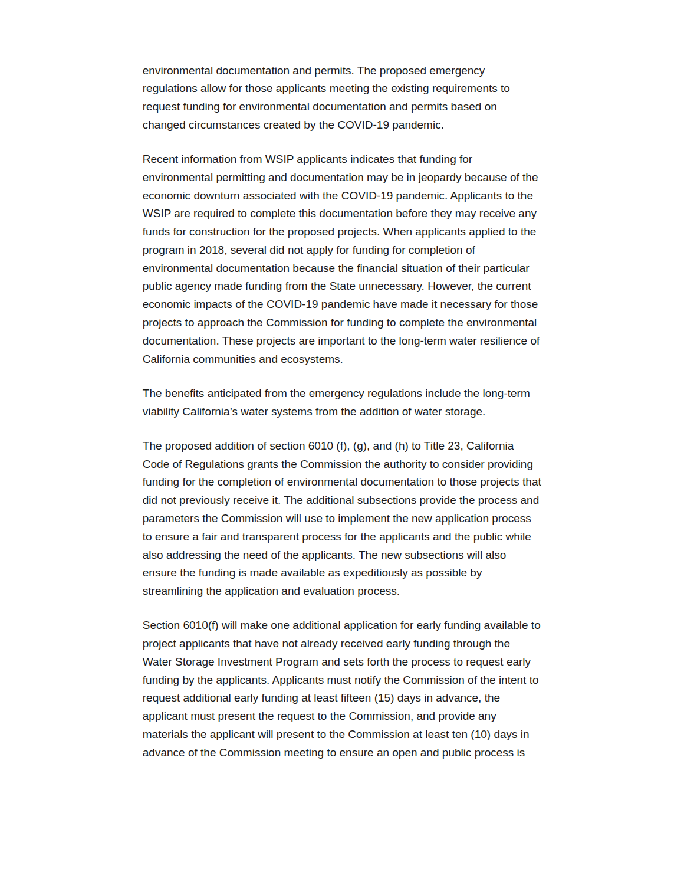environmental documentation and permits. The proposed emergency regulations allow for those applicants meeting the existing requirements to request funding for environmental documentation and permits based on changed circumstances created by the COVID-19 pandemic.
Recent information from WSIP applicants indicates that funding for environmental permitting and documentation may be in jeopardy because of the economic downturn associated with the COVID-19 pandemic. Applicants to the WSIP are required to complete this documentation before they may receive any funds for construction for the proposed projects. When applicants applied to the program in 2018, several did not apply for funding for completion of environmental documentation because the financial situation of their particular public agency made funding from the State unnecessary. However, the current economic impacts of the COVID-19 pandemic have made it necessary for those projects to approach the Commission for funding to complete the environmental documentation. These projects are important to the long-term water resilience of California communities and ecosystems.
The benefits anticipated from the emergency regulations include the long-term viability California’s water systems from the addition of water storage.
The proposed addition of section 6010 (f), (g), and (h) to Title 23, California Code of Regulations grants the Commission the authority to consider providing funding for the completion of environmental documentation to those projects that did not previously receive it. The additional subsections provide the process and parameters the Commission will use to implement the new application process to ensure a fair and transparent process for the applicants and the public while also addressing the need of the applicants. The new subsections will also ensure the funding is made available as expeditiously as possible by streamlining the application and evaluation process.
Section 6010(f) will make one additional application for early funding available to project applicants that have not already received early funding through the Water Storage Investment Program and sets forth the process to request early funding by the applicants. Applicants must notify the Commission of the intent to request additional early funding at least fifteen (15) days in advance, the applicant must present the request to the Commission, and provide any materials the applicant will present to the Commission at least ten (10) days in advance of the Commission meeting to ensure an open and public process is